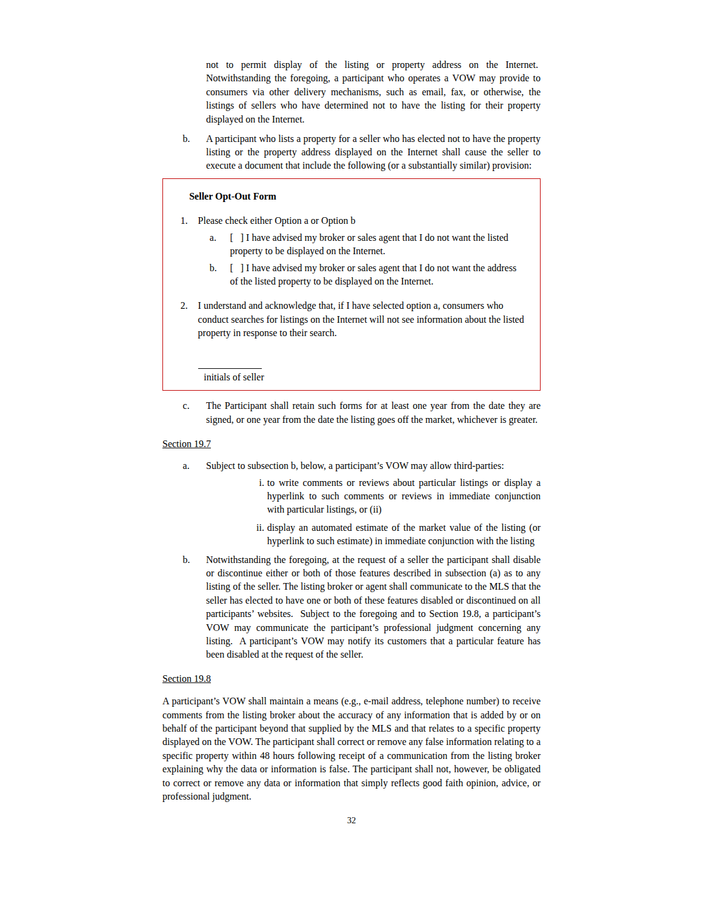not to permit display of the listing or property address on the Internet. Notwithstanding the foregoing, a participant who operates a VOW may provide to consumers via other delivery mechanisms, such as email, fax, or otherwise, the listings of sellers who have determined not to have the listing for their property displayed on the Internet.
b. A participant who lists a property for a seller who has elected not to have the property listing or the property address displayed on the Internet shall cause the seller to execute a document that include the following (or a substantially similar) provision:
Seller Opt-Out Form
1. Please check either Option a or Option b
a.[ ] I have advised my broker or sales agent that I do not want the listed property to be displayed on the Internet.
b.[ ] I have advised my broker or sales agent that I do not want the address of the listed property to be displayed on the Internet.
2. I understand and acknowledge that, if I have selected option a, consumers who conduct searches for listings on the Internet will not see information about the listed property in response to their search.
initials of seller
c. The Participant shall retain such forms for at least one year from the date they are signed, or one year from the date the listing goes off the market, whichever is greater.
Section 19.7
a. Subject to subsection b, below, a participant’s VOW may allow third-parties:
i. to write comments or reviews about particular listings or display a hyperlink to such comments or reviews in immediate conjunction with particular listings, or (ii)
ii. display an automated estimate of the market value of the listing (or hyperlink to such estimate) in immediate conjunction with the listing
b. Notwithstanding the foregoing, at the request of a seller the participant shall disable or discontinue either or both of those features described in subsection (a) as to any listing of the seller. The listing broker or agent shall communicate to the MLS that the seller has elected to have one or both of these features disabled or discontinued on all participants’ websites. Subject to the foregoing and to Section 19.8, a participant’s VOW may communicate the participant’s professional judgment concerning any listing. A participant’s VOW may notify its customers that a particular feature has been disabled at the request of the seller.
Section 19.8
A participant’s VOW shall maintain a means (e.g., e-mail address, telephone number) to receive comments from the listing broker about the accuracy of any information that is added by or on behalf of the participant beyond that supplied by the MLS and that relates to a specific property displayed on the VOW. The participant shall correct or remove any false information relating to a specific property within 48 hours following receipt of a communication from the listing broker explaining why the data or information is false. The participant shall not, however, be obligated to correct or remove any data or information that simply reflects good faith opinion, advice, or professional judgment.
32